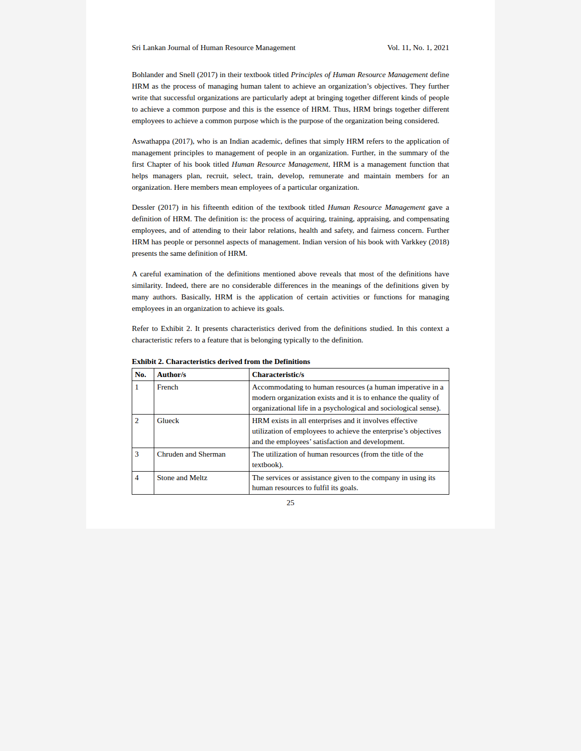Sri Lankan Journal of Human Resource Management Vol. 11, No. 1, 2021
Bohlander and Snell (2017) in their textbook titled Principles of Human Resource Management define HRM as the process of managing human talent to achieve an organization’s objectives. They further write that successful organizations are particularly adept at bringing together different kinds of people to achieve a common purpose and this is the essence of HRM. Thus, HRM brings together different employees to achieve a common purpose which is the purpose of the organization being considered.
Aswathappa (2017), who is an Indian academic, defines that simply HRM refers to the application of management principles to management of people in an organization. Further, in the summary of the first Chapter of his book titled Human Resource Management, HRM is a management function that helps managers plan, recruit, select, train, develop, remunerate and maintain members for an organization. Here members mean employees of a particular organization.
Dessler (2017) in his fifteenth edition of the textbook titled Human Resource Management gave a definition of HRM. The definition is: the process of acquiring, training, appraising, and compensating employees, and of attending to their labor relations, health and safety, and fairness concern. Further HRM has people or personnel aspects of management. Indian version of his book with Varkkey (2018) presents the same definition of HRM.
A careful examination of the definitions mentioned above reveals that most of the definitions have similarity. Indeed, there are no considerable differences in the meanings of the definitions given by many authors. Basically, HRM is the application of certain activities or functions for managing employees in an organization to achieve its goals.
Refer to Exhibit 2. It presents characteristics derived from the definitions studied. In this context a characteristic refers to a feature that is belonging typically to the definition.
Exhibit 2. Characteristics derived from the Definitions
| No. | Author/s | Characteristic/s |
| --- | --- | --- |
| 1 | French | Accommodating to human resources (a human imperative in a modern organization exists and it is to enhance the quality of organizational life in a psychological and sociological sense). |
| 2 | Glueck | HRM exists in all enterprises and it involves effective utilization of employees to achieve the enterprise’s objectives and the employees’ satisfaction and development. |
| 3 | Chruden and Sherman | The utilization of human resources (from the title of the textbook). |
| 4 | Stone and Meltz | The services or assistance given to the company in using its human resources to fulfil its goals. |
25